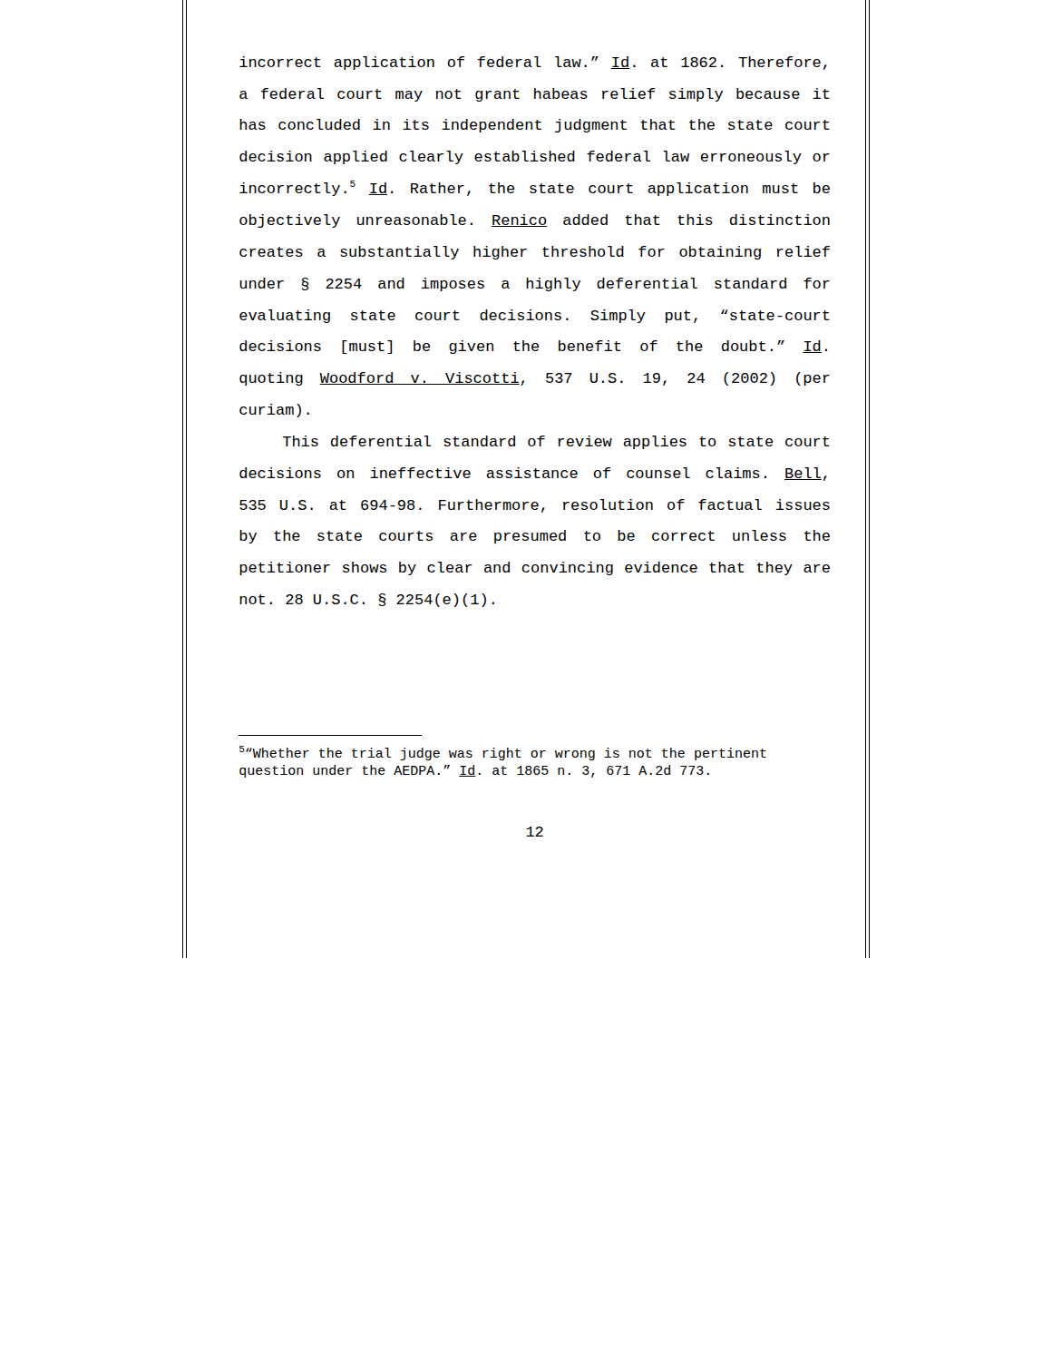incorrect application of federal law.” Id. at 1862. Therefore, a federal court may not grant habeas relief simply because it has concluded in its independent judgment that the state court decision applied clearly established federal law erroneously or incorrectly.5 Id. Rather, the state court application must be objectively unreasonable. Renico added that this distinction creates a substantially higher threshold for obtaining relief under § 2254 and imposes a highly deferential standard for evaluating state court decisions. Simply put, “state-court decisions [must] be given the benefit of the doubt.” Id. quoting Woodford v. Viscotti, 537 U.S. 19, 24 (2002) (per curiam).
This deferential standard of review applies to state court decisions on ineffective assistance of counsel claims. Bell, 535 U.S. at 694-98. Furthermore, resolution of factual issues by the state courts are presumed to be correct unless the petitioner shows by clear and convincing evidence that they are not. 28 U.S.C. § 2254(e)(1).
5“Whether the trial judge was right or wrong is not the pertinent question under the AEDPA.” Id. at 1865 n. 3, 671 A.2d 773.
12